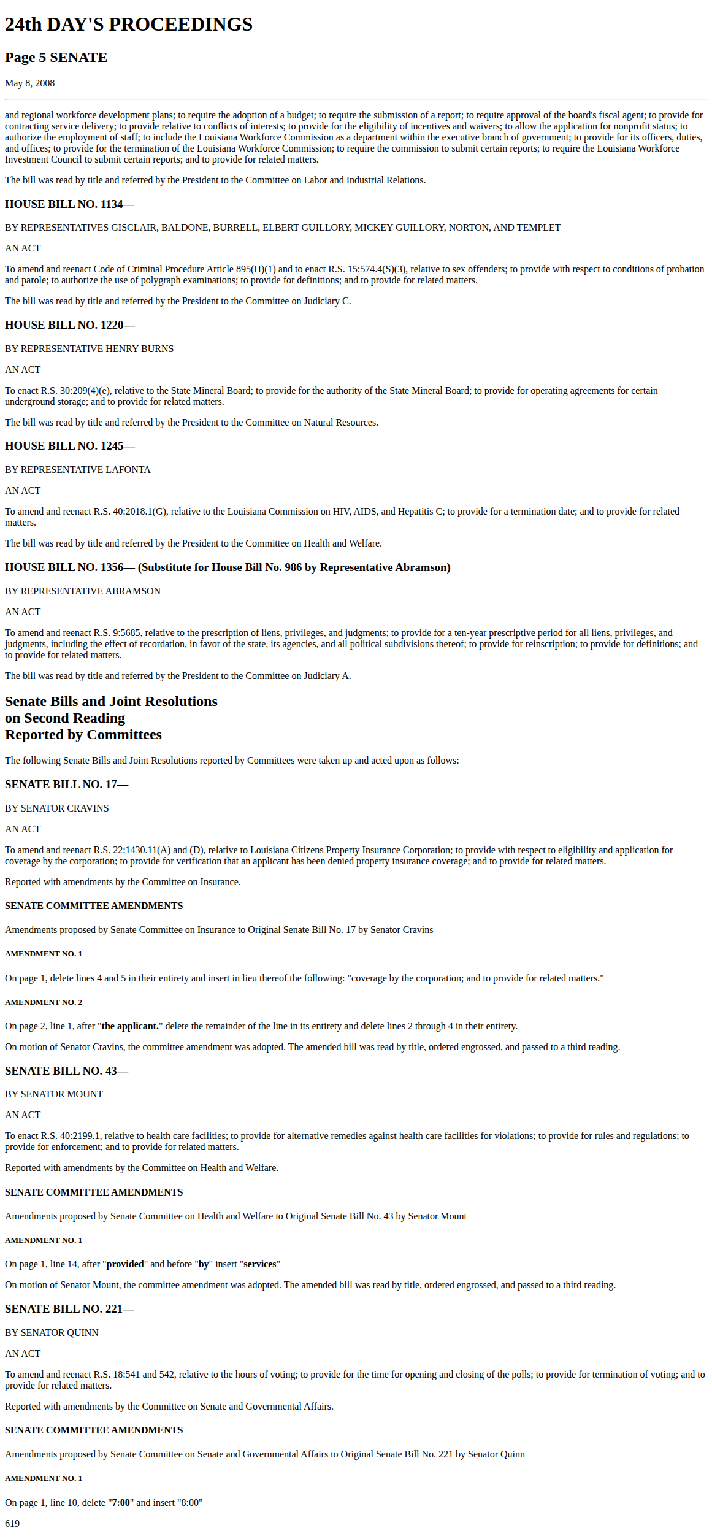24th DAY'S PROCEEDINGS
Page 5 SENATE
May 8, 2008
and regional workforce development plans; to require the adoption of a budget; to require the submission of a report; to require approval of the board's fiscal agent; to provide for contracting service delivery; to provide relative to conflicts of interests; to provide for the eligibility of incentives and waivers; to allow the application for nonprofit status; to authorize the employment of staff; to include the Louisiana Workforce Commission as a department within the executive branch of government; to provide for its officers, duties, and offices; to provide for the termination of the Louisiana Workforce Commission; to require the commission to submit certain reports; to require the Louisiana Workforce Investment Council to submit certain reports; and to provide for related matters.
The bill was read by title and referred by the President to the Committee on Labor and Industrial Relations.
HOUSE BILL NO. 1134—
BY REPRESENTATIVES GISCLAIR, BALDONE, BURRELL, ELBERT GUILLORY, MICKEY GUILLORY, NORTON, AND TEMPLET
AN ACT
To amend and reenact Code of Criminal Procedure Article 895(H)(1) and to enact R.S. 15:574.4(S)(3), relative to sex offenders; to provide with respect to conditions of probation and parole; to authorize the use of polygraph examinations; to provide for definitions; and to provide for related matters.
The bill was read by title and referred by the President to the Committee on Judiciary C.
HOUSE BILL NO. 1220—
BY REPRESENTATIVE HENRY BURNS
AN ACT
To enact R.S. 30:209(4)(e), relative to the State Mineral Board; to provide for the authority of the State Mineral Board; to provide for operating agreements for certain underground storage; and to provide for related matters.
The bill was read by title and referred by the President to the Committee on Natural Resources.
HOUSE BILL NO. 1245—
BY REPRESENTATIVE LAFONTA
AN ACT
To amend and reenact R.S. 40:2018.1(G), relative to the Louisiana Commission on HIV, AIDS, and Hepatitis C; to provide for a termination date; and to provide for related matters.
The bill was read by title and referred by the President to the Committee on Health and Welfare.
HOUSE BILL NO. 1356— (Substitute for House Bill No. 986 by Representative Abramson)
BY REPRESENTATIVE ABRAMSON
AN ACT
To amend and reenact R.S. 9:5685, relative to the prescription of liens, privileges, and judgments; to provide for a ten-year prescriptive period for all liens, privileges, and judgments, including the effect of recordation, in favor of the state, its agencies, and all political subdivisions thereof; to provide for reinscription; to provide for definitions; and to provide for related matters.
The bill was read by title and referred by the President to the Committee on Judiciary A.
Senate Bills and Joint Resolutions
on Second Reading
Reported by Committees
The following Senate Bills and Joint Resolutions reported by Committees were taken up and acted upon as follows:
SENATE BILL NO. 17—
BY SENATOR CRAVINS
AN ACT
To amend and reenact R.S. 22:1430.11(A) and (D), relative to Louisiana Citizens Property Insurance Corporation; to provide with respect to eligibility and application for coverage by the corporation; to provide for verification that an applicant has been denied property insurance coverage; and to provide for related matters.
Reported with amendments by the Committee on Insurance.
SENATE COMMITTEE AMENDMENTS
Amendments proposed by Senate Committee on Insurance to Original Senate Bill No. 17 by Senator Cravins
AMENDMENT NO. 1
On page 1, delete lines 4 and 5 in their entirety and insert in lieu thereof the following: "coverage by the corporation; and to provide for related matters."
AMENDMENT NO. 2
On page 2, line 1, after "the applicant." delete the remainder of the line in its entirety and delete lines 2 through 4 in their entirety.
On motion of Senator Cravins, the committee amendment was adopted. The amended bill was read by title, ordered engrossed, and passed to a third reading.
SENATE BILL NO. 43—
BY SENATOR MOUNT
AN ACT
To enact R.S. 40:2199.1, relative to health care facilities; to provide for alternative remedies against health care facilities for violations; to provide for rules and regulations; to provide for enforcement; and to provide for related matters.
Reported with amendments by the Committee on Health and Welfare.
SENATE COMMITTEE AMENDMENTS
Amendments proposed by Senate Committee on Health and Welfare to Original Senate Bill No. 43 by Senator Mount
AMENDMENT NO. 1
On page 1, line 14, after "provided" and before "by" insert "services"
On motion of Senator Mount, the committee amendment was adopted. The amended bill was read by title, ordered engrossed, and passed to a third reading.
SENATE BILL NO. 221—
BY SENATOR QUINN
AN ACT
To amend and reenact R.S. 18:541 and 542, relative to the hours of voting; to provide for the time for opening and closing of the polls; to provide for termination of voting; and to provide for related matters.
Reported with amendments by the Committee on Senate and Governmental Affairs.
SENATE COMMITTEE AMENDMENTS
Amendments proposed by Senate Committee on Senate and Governmental Affairs to Original Senate Bill No. 221 by Senator Quinn
AMENDMENT NO. 1
On page 1, line 10, delete "7:00" and insert "8:00"
619